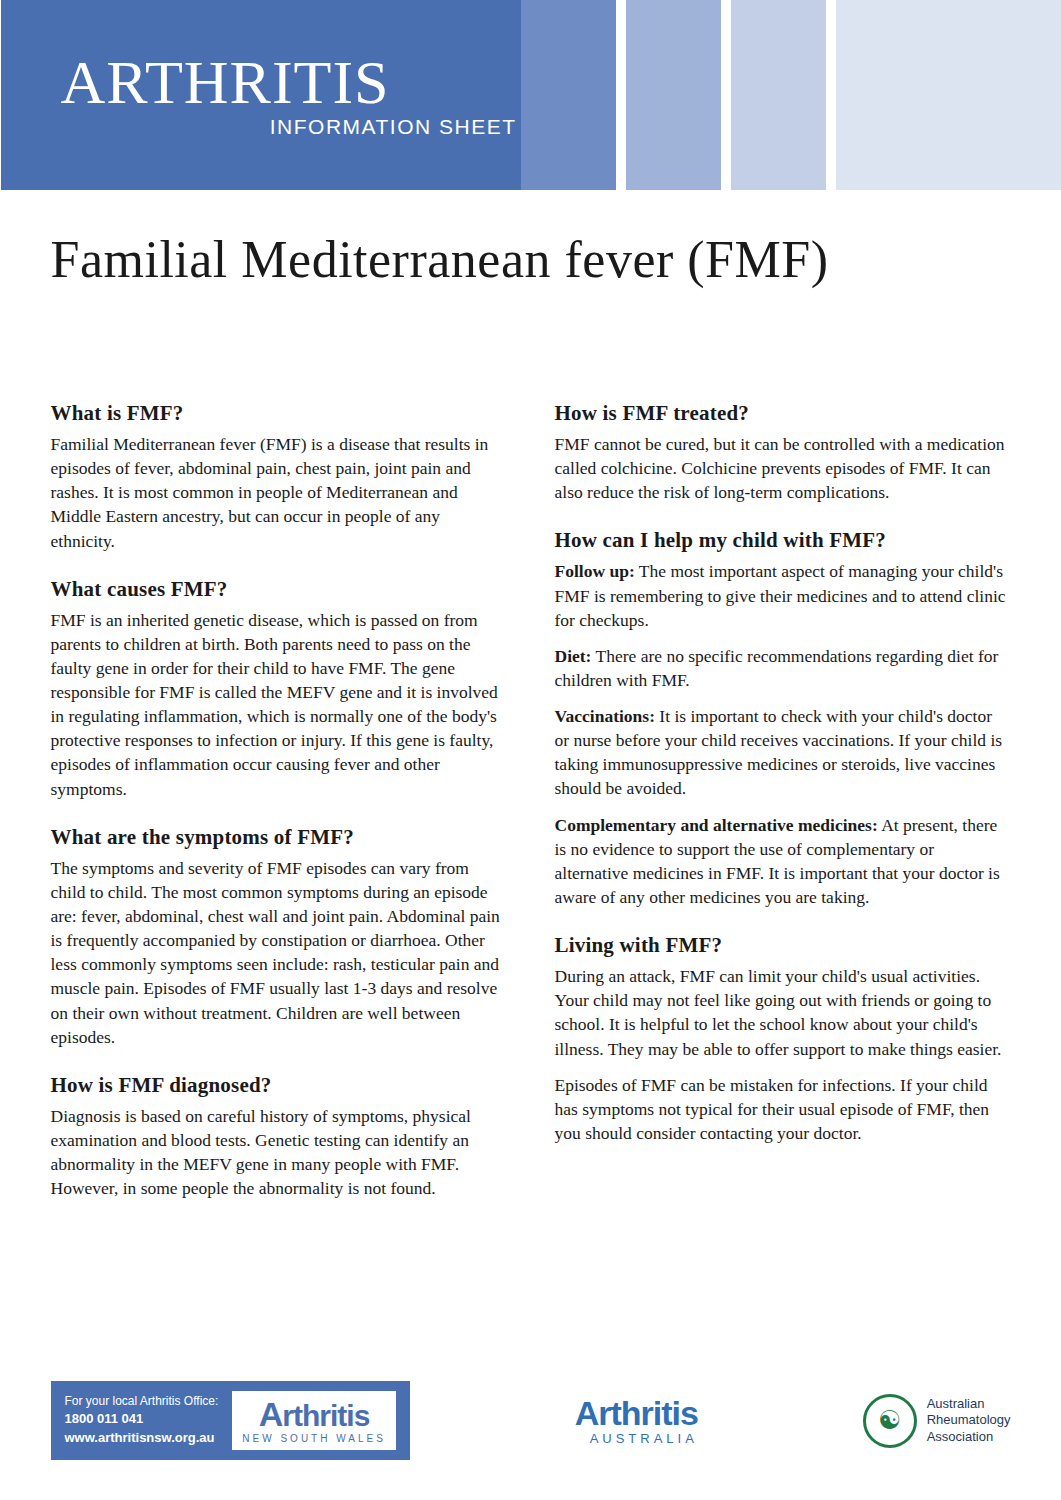ARTHRITIS
INFORMATION SHEET
Familial Mediterranean fever (FMF)
What is FMF?
Familial Mediterranean fever (FMF) is a disease that results in episodes of fever, abdominal pain, chest pain, joint pain and rashes. It is most common in people of Mediterranean and Middle Eastern ancestry, but can occur in people of any ethnicity.
What causes FMF?
FMF is an inherited genetic disease, which is passed on from parents to children at birth. Both parents need to pass on the faulty gene in order for their child to have FMF. The gene responsible for FMF is called the MEFV gene and it is involved in regulating inflammation, which is normally one of the body's protective responses to infection or injury. If this gene is faulty, episodes of inflammation occur causing fever and other symptoms.
What are the symptoms of FMF?
The symptoms and severity of FMF episodes can vary from child to child. The most common symptoms during an episode are: fever, abdominal, chest wall and joint pain. Abdominal pain is frequently accompanied by constipation or diarrhoea. Other less commonly symptoms seen include: rash, testicular pain and muscle pain. Episodes of FMF usually last 1-3 days and resolve on their own without treatment. Children are well between episodes.
How is FMF diagnosed?
Diagnosis is based on careful history of symptoms, physical examination and blood tests. Genetic testing can identify an abnormality in the MEFV gene in many people with FMF. However, in some people the abnormality is not found.
How is FMF treated?
FMF cannot be cured, but it can be controlled with a medication called colchicine. Colchicine prevents episodes of FMF. It can also reduce the risk of long-term complications.
How can I help my child with FMF?
Follow up: The most important aspect of managing your child's FMF is remembering to give their medicines and to attend clinic for checkups.
Diet: There are no specific recommendations regarding diet for children with FMF.
Vaccinations: It is important to check with your child's doctor or nurse before your child receives vaccinations. If your child is taking immunosuppressive medicines or steroids, live vaccines should be avoided.
Complementary and alternative medicines: At present, there is no evidence to support the use of complementary or alternative medicines in FMF. It is important that your doctor is aware of any other medicines you are taking.
Living with FMF?
During an attack, FMF can limit your child's usual activities. Your child may not feel like going out with friends or going to school. It is helpful to let the school know about your child's illness. They may be able to offer support to make things easier.
Episodes of FMF can be mistaken for infections. If your child has symptoms not typical for their usual episode of FMF, then you should consider contacting your doctor.
For your local Arthritis Office:
1800 011 041
www.arthritisnsw.org.au
Arthritis
NEW SOUTH WALES
Arthritis
AUSTRALIA
☯
Australian
Rheumatology
Association